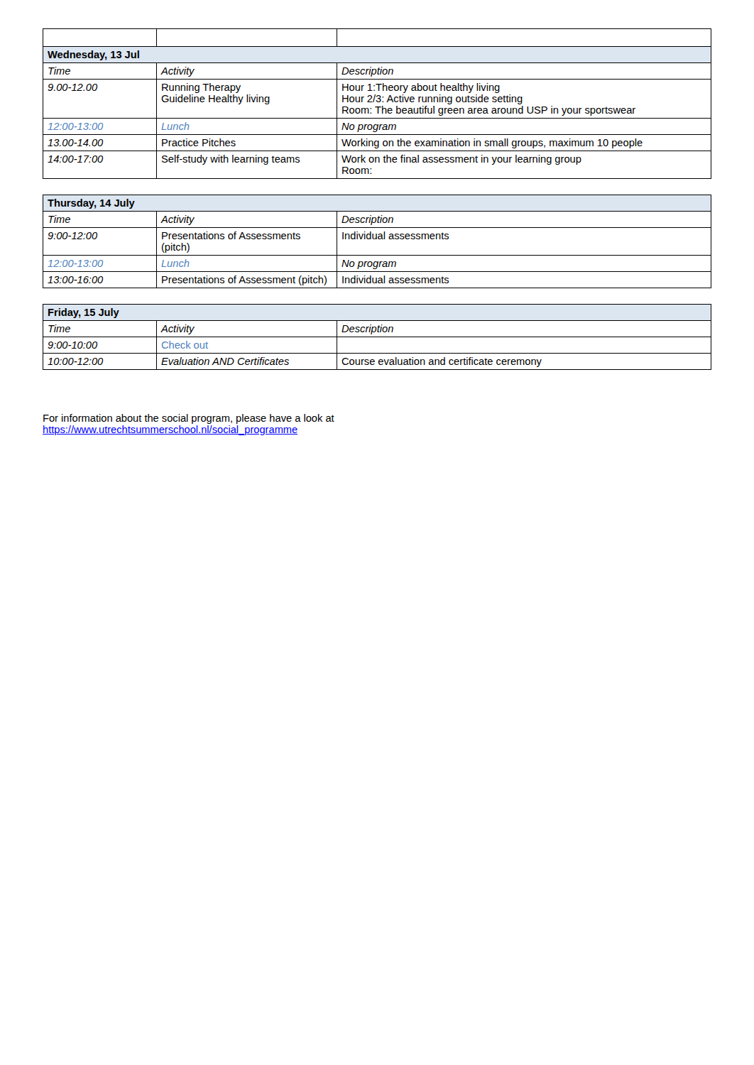| Wednesday, 13 Jul |
| Time | Activity | Description |
| 9.00-12.00 | Running Therapy Guideline Healthy living | Hour 1:Theory about healthy living Hour 2/3: Active running outside setting Room: The beautiful green area around USP in your sportswear |
| 12:00-13:00 | Lunch | No program |
| 13.00-14.00 | Practice Pitches | Working on the examination in small groups, maximum 10 people |
| 14:00-17:00 | Self-study with learning teams | Work on the final assessment in your learning group Room: |
| Thursday, 14 July |
| Time | Activity | Description |
| 9:00-12:00 | Presentations of Assessments (pitch) | Individual assessments |
| 12:00-13:00 | Lunch | No program |
| 13:00-16:00 | Presentations of Assessment (pitch) | Individual assessments |
| Friday, 15 July |
| Time | Activity | Description |
| 9:00-10:00 | Check out | |
| 10:00-12:00 | Evaluation AND Certificates | Course evaluation and certificate ceremony |
For information about the social program, please have a look at
https://www.utrechtsummerschool.nl/social_programme